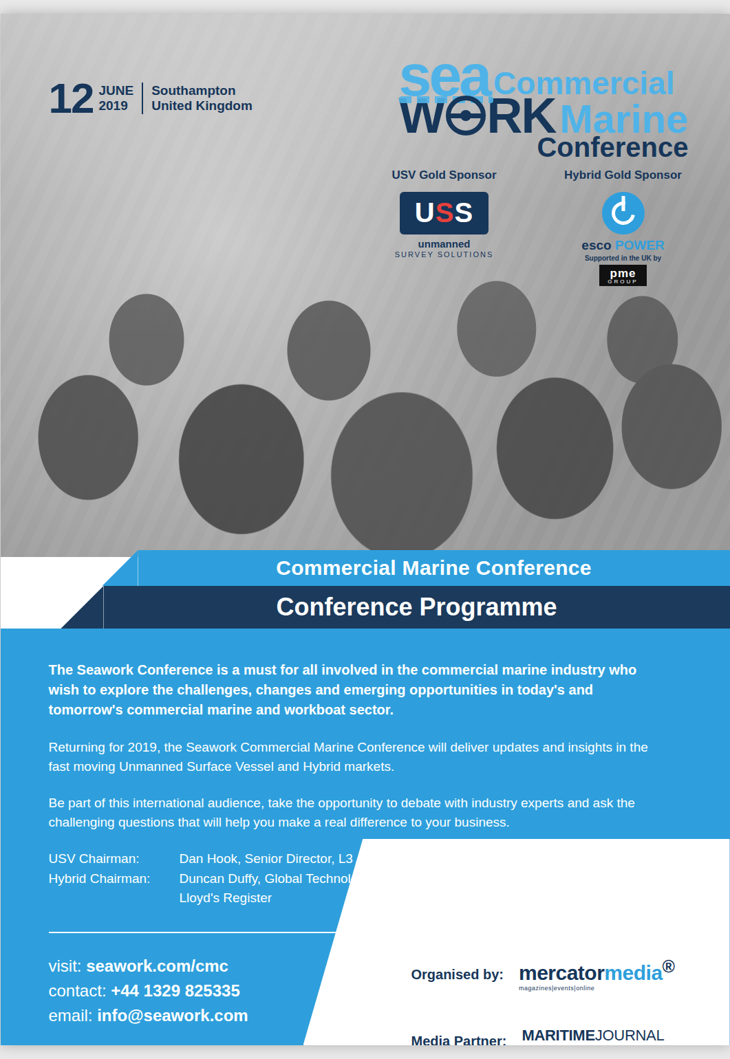12
JUNE 2019
Southampton United Kingdom
sea
Commercial
W RK
Marine
Conference
USV Gold Sponsor
USS
unmannedSURVEY SOLUTIONS
Hybrid Gold Sponsor
esco POWER
Supported in the UK by
pmeGROUP
Commercial Marine Conference
Conference Programme
The Seawork Conference is a must for all involved in the commercial marine industry who wish to explore the challenges, changes and emerging opportunities in today's and tomorrow's commercial marine and workboat sector.
Returning for 2019, the Seawork Commercial Marine Conference will deliver updates and insights in the fast moving Unmanned Surface Vessel and Hybrid markets.
Be part of this international audience, take the opportunity to debate with industry experts and ask the challenging questions that will help you make a real difference to your business.
USV Chairman: Dan Hook, Senior Director, L3 ASV
Hybrid Chairman: Duncan Duffy, Global Technology Lead of Electro-Technical Matters,
Lloyd's Register
visit: seawork.com/cmc
contact: +44 1329 825335
email: info@seawork.com
𝕏 in f ▢ ▶ #Seawork2019
Organised by:
mercatormedia®
magazines|events|online
Media Partner:
MARITIMEJOURNAL
INSIGHT FOR THE EUROPEAN COMMERCIAL MARINE BUSINESS